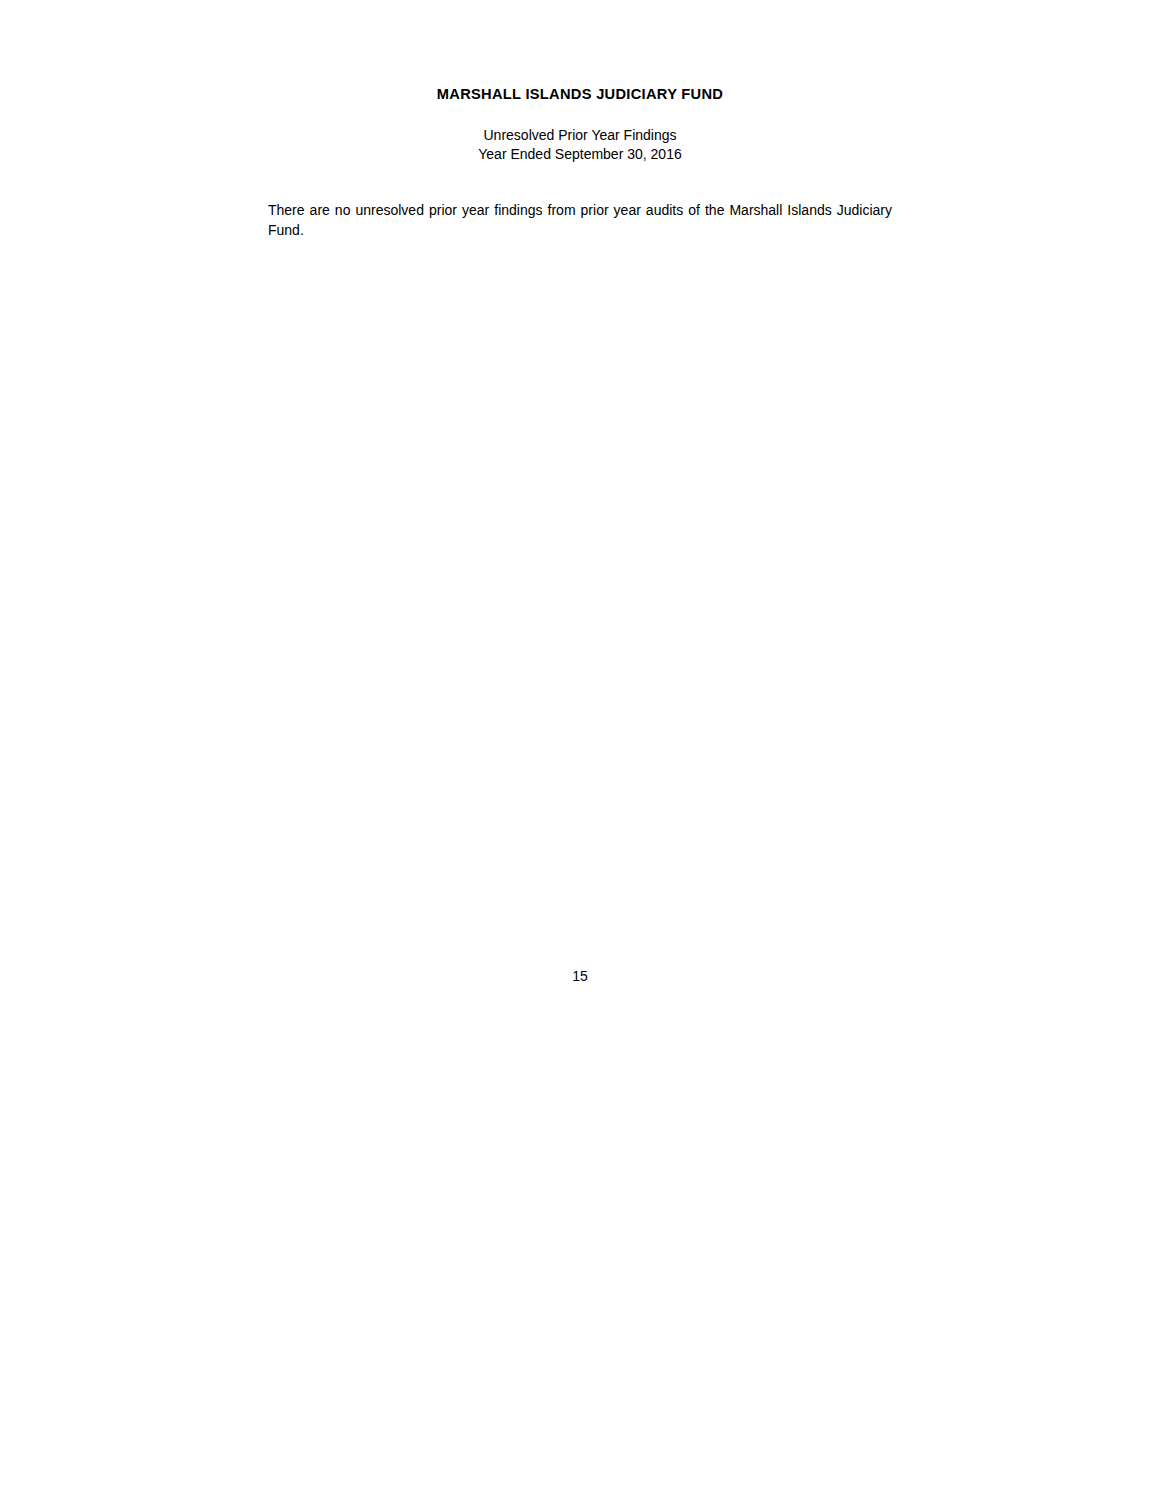MARSHALL ISLANDS JUDICIARY FUND
Unresolved Prior Year Findings
Year Ended September 30, 2016
There are no unresolved prior year findings from prior year audits of the Marshall Islands Judiciary Fund.
15